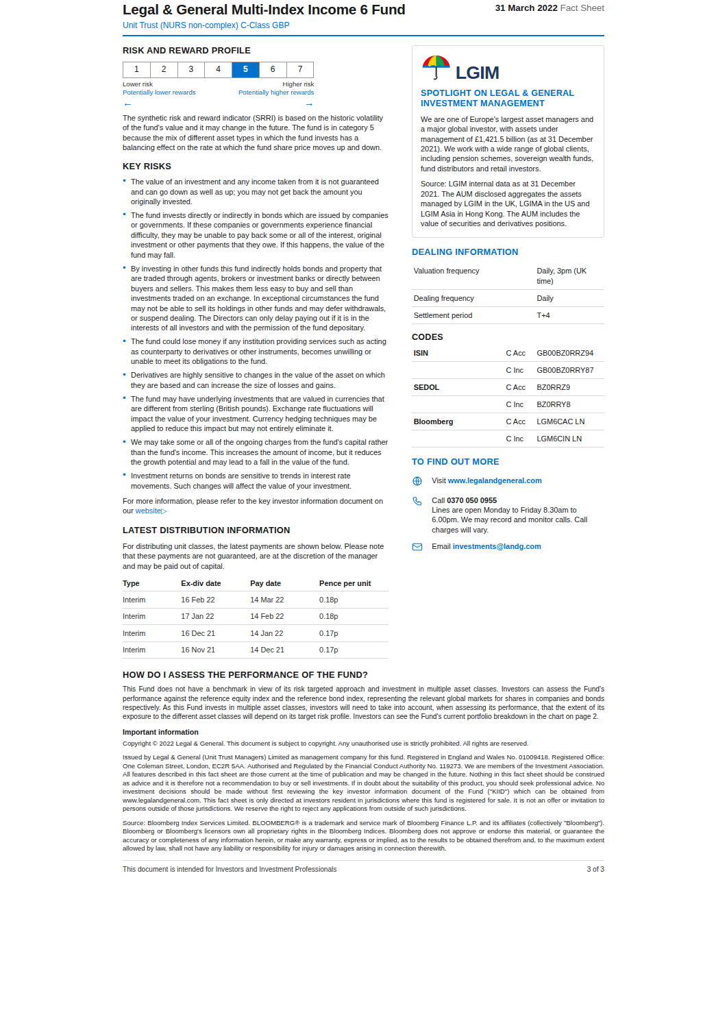Legal & General Multi-Index Income 6 Fund
Unit Trust (NURS non-complex) C-Class GBP
31 March 2022 Fact Sheet
Risk and Reward Profile
1
2
3
4
5
6
7
Lower risk Higher risk
Potentially lower rewards Potentially higher rewards
←→
The synthetic risk and reward indicator (SRRI) is based on the historic volatility of the fund's value and it may change in the future. The fund is in category 5 because the mix of different asset types in which the fund invests has a balancing effect on the rate at which the fund share price moves up and down.
Key Risks
The value of an investment and any income taken from it is not guaranteed and can go down as well as up; you may not get back the amount you originally invested.
The fund invests directly or indirectly in bonds which are issued by companies or governments. If these companies or governments experience financial difficulty, they may be unable to pay back some or all of the interest, original investment or other payments that they owe. If this happens, the value of the fund may fall.
By investing in other funds this fund indirectly holds bonds and property that are traded through agents, brokers or investment banks or directly between buyers and sellers. This makes them less easy to buy and sell than investments traded on an exchange. In exceptional circumstances the fund may not be able to sell its holdings in other funds and may defer withdrawals, or suspend dealing. The Directors can only delay paying out if it is in the interests of all investors and with the permission of the fund depositary.
The fund could lose money if any institution providing services such as acting as counterparty to derivatives or other instruments, becomes unwilling or unable to meet its obligations to the fund.
Derivatives are highly sensitive to changes in the value of the asset on which they are based and can increase the size of losses and gains.
The fund may have underlying investments that are valued in currencies that are different from sterling (British pounds). Exchange rate fluctuations will impact the value of your investment. Currency hedging techniques may be applied to reduce this impact but may not entirely eliminate it.
We may take some or all of the ongoing charges from the fund's capital rather than the fund's income. This increases the amount of income, but it reduces the growth potential and may lead to a fall in the value of the fund.
Investment returns on bonds are sensitive to trends in interest rate movements. Such changes will affect the value of your investment.
For more information, please refer to the key investor information document on our website▷
Latest Distribution Information
For distributing unit classes, the latest payments are shown below. Please note that these payments are not guaranteed, are at the discretion of the manager and may be paid out of capital.
| Type | Ex-div date | Pay date | Pence per unit |
| --- | --- | --- | --- |
| Interim | 16 Feb 22 | 14 Mar 22 | 0.18p |
| Interim | 17 Jan 22 | 14 Feb 22 | 0.18p |
| Interim | 16 Dec 21 | 14 Jan 22 | 0.17p |
| Interim | 16 Nov 21 | 14 Dec 21 | 0.17p |
LGIM
Spotlight on Legal & General Investment Management
We are one of Europe's largest asset managers and a major global investor, with assets under management of £1,421.5 billion (as at 31 December 2021). We work with a wide range of global clients, including pension schemes, sovereign wealth funds, fund distributors and retail investors.
Source: LGIM internal data as at 31 December 2021. The AUM disclosed aggregates the assets managed by LGIM in the UK, LGIMA in the US and LGIM Asia in Hong Kong. The AUM includes the value of securities and derivatives positions.
Dealing Information
| Valuation frequency | | Daily, 3pm (UK time) |
| Dealing frequency | | Daily |
| Settlement period | | T+4 |
Codes
| ISIN | C Acc | GB00BZ0RRZ94 |
| | C Inc | GB00BZ0RRY87 |
| SEDOL | C Acc | BZ0RRZ9 |
| | C Inc | BZ0RRY8 |
| Bloomberg | C Acc | LGM6CAC LN |
| | C Inc | LGM6CIN LN |
To Find Out More
Visit www.legalandgeneral.com
Call 0370 050 0955
Lines are open Monday to Friday 8.30am to 6.00pm. We may record and monitor calls. Call charges will vary.
Email investments@landg.com
How do I assess the performance of the fund?
This Fund does not have a benchmark in view of its risk targeted approach and investment in multiple asset classes. Investors can assess the Fund's performance against the reference equity index and the reference bond index, representing the relevant global markets for shares in companies and bonds respectively. As this Fund invests in multiple asset classes, investors will need to take into account, when assessing its performance, that the extent of its exposure to the different asset classes will depend on its target risk profile. Investors can see the Fund's current portfolio breakdown in the chart on page 2.
Important information
Copyright © 2022 Legal & General. This document is subject to copyright. Any unauthorised use is strictly prohibited. All rights are reserved.
Issued by Legal & General (Unit Trust Managers) Limited as management company for this fund. Registered in England and Wales No. 01009418. Registered Office: One Coleman Street, London, EC2R 5AA. Authorised and Regulated by the Financial Conduct Authority No. 119273. We are members of the Investment Association. All features described in this fact sheet are those current at the time of publication and may be changed in the future. Nothing in this fact sheet should be construed as advice and it is therefore not a recommendation to buy or sell investments. If in doubt about the suitability of this product, you should seek professional advice. No investment decisions should be made without first reviewing the key investor information document of the Fund ("KIID") which can be obtained from www.legalandgeneral.com. This fact sheet is only directed at investors resident in jurisdictions where this fund is registered for sale. It is not an offer or invitation to persons outside of those jurisdictions. We reserve the right to reject any applications from outside of such jurisdictions.
Source: Bloomberg Index Services Limited. BLOOMBERG® is a trademark and service mark of Bloomberg Finance L.P. and its affiliates (collectively "Bloomberg"). Bloomberg or Bloomberg's licensors own all proprietary rights in the Bloomberg Indices. Bloomberg does not approve or endorse this material, or guarantee the accuracy or completeness of any information herein, or make any warranty, express or implied, as to the results to be obtained therefrom and, to the maximum extent allowed by law, shall not have any liability or responsibility for injury or damages arising in connection therewith.
This document is intended for Investors and Investment Professionals
3 of 3